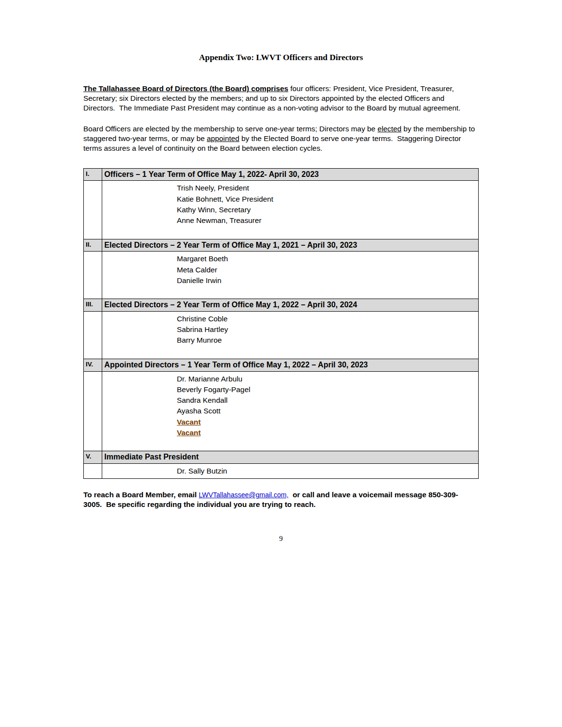Appendix Two: LWVT Officers and Directors
The Tallahassee Board of Directors (the Board) comprises four officers: President, Vice President, Treasurer, Secretary; six Directors elected by the members; and up to six Directors appointed by the elected Officers and Directors. The Immediate Past President may continue as a non-voting advisor to the Board by mutual agreement.
Board Officers are elected by the membership to serve one-year terms; Directors may be elected by the membership to staggered two-year terms, or may be appointed by the Elected Board to serve one-year terms. Staggering Director terms assures a level of continuity on the Board between election cycles.
| I. | Officers – 1 Year Term of Office May 1, 2022- April 30, 2023 |
| | Trish Neely, President Katie Bohnett, Vice President Kathy Winn, Secretary Anne Newman, Treasurer |
| II. | Elected Directors – 2 Year Term of Office May 1, 2021 – April 30, 2023 |
| | Margaret Boeth Meta Calder Danielle Irwin |
| III. | Elected Directors – 2 Year Term of Office May 1, 2022 – April 30, 2024 |
| | Christine Coble Sabrina Hartley Barry Munroe |
| IV. | Appointed Directors – 1 Year Term of Office May 1, 2022 – April 30, 2023 |
| | Dr. Marianne Arbulu Beverly Fogarty-Pagel Sandra Kendall Ayasha Scott Vacant Vacant |
| V. | Immediate Past President |
| | Dr. Sally Butzin |
To reach a Board Member, email LWVTallahassee@gmail.com, or call and leave a voicemail message 850-309-3005. Be specific regarding the individual you are trying to reach.
9